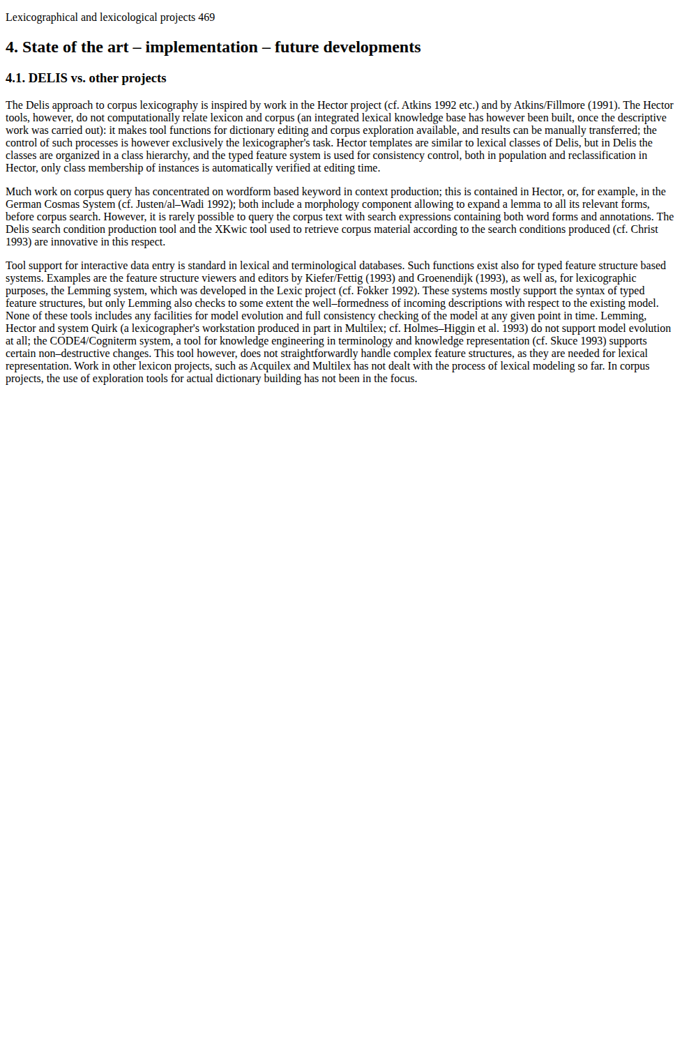Lexicographical and lexicological projects 469
4. State of the art – implementation – future developments
4.1. DELIS vs. other projects
The Delis approach to corpus lexicography is inspired by work in the Hector project (cf. Atkins 1992 etc.) and by Atkins/Fillmore (1991). The Hector tools, however, do not computationally relate lexicon and corpus (an integrated lexical knowledge base has however been built, once the descriptive work was carried out): it makes tool functions for dictionary editing and corpus exploration available, and results can be manually transferred; the control of such processes is however exclusively the lexicographer's task. Hector templates are similar to lexical classes of Delis, but in Delis the classes are organized in a class hierarchy, and the typed feature system is used for consistency control, both in population and reclassification in Hector, only class membership of instances is automatically verified at editing time.
Much work on corpus query has concentrated on wordform based keyword in context production; this is contained in Hector, or, for example, in the German Cosmas System (cf. Justen/al–Wadi 1992); both include a morphology component allowing to expand a lemma to all its relevant forms, before corpus search. However, it is rarely possible to query the corpus text with search expressions containing both word forms and annotations. The Delis search condition production tool and the XKwic tool used to retrieve corpus material according to the search conditions produced (cf. Christ 1993) are innovative in this respect.
Tool support for interactive data entry is standard in lexical and terminological databases. Such functions exist also for typed feature structure based systems. Examples are the feature structure viewers and editors by Kiefer/Fettig (1993) and Groenendijk (1993), as well as, for lexicographic purposes, the Lemming system, which was developed in the Lexic project (cf. Fokker 1992). These systems mostly support the syntax of typed feature structures, but only Lemming also checks to some extent the well–formedness of incoming descriptions with respect to the existing model. None of these tools includes any facilities for model evolution and full consistency checking of the model at any given point in time. Lemming, Hector and system Quirk (a lexicographer's workstation produced in part in Multilex; cf. Holmes–Higgin et al. 1993) do not support model evolution at all; the CODE4/Cogniterm system, a tool for knowledge engineering in terminology and knowledge representation (cf. Skuce 1993) supports certain non–destructive changes. This tool however, does not straightforwardly handle complex feature structures, as they are needed for lexical representation. Work in other lexicon projects, such as Acquilex and Multilex has not dealt with the process of lexical modeling so far. In corpus projects, the use of exploration tools for actual dictionary building has not been in the focus.